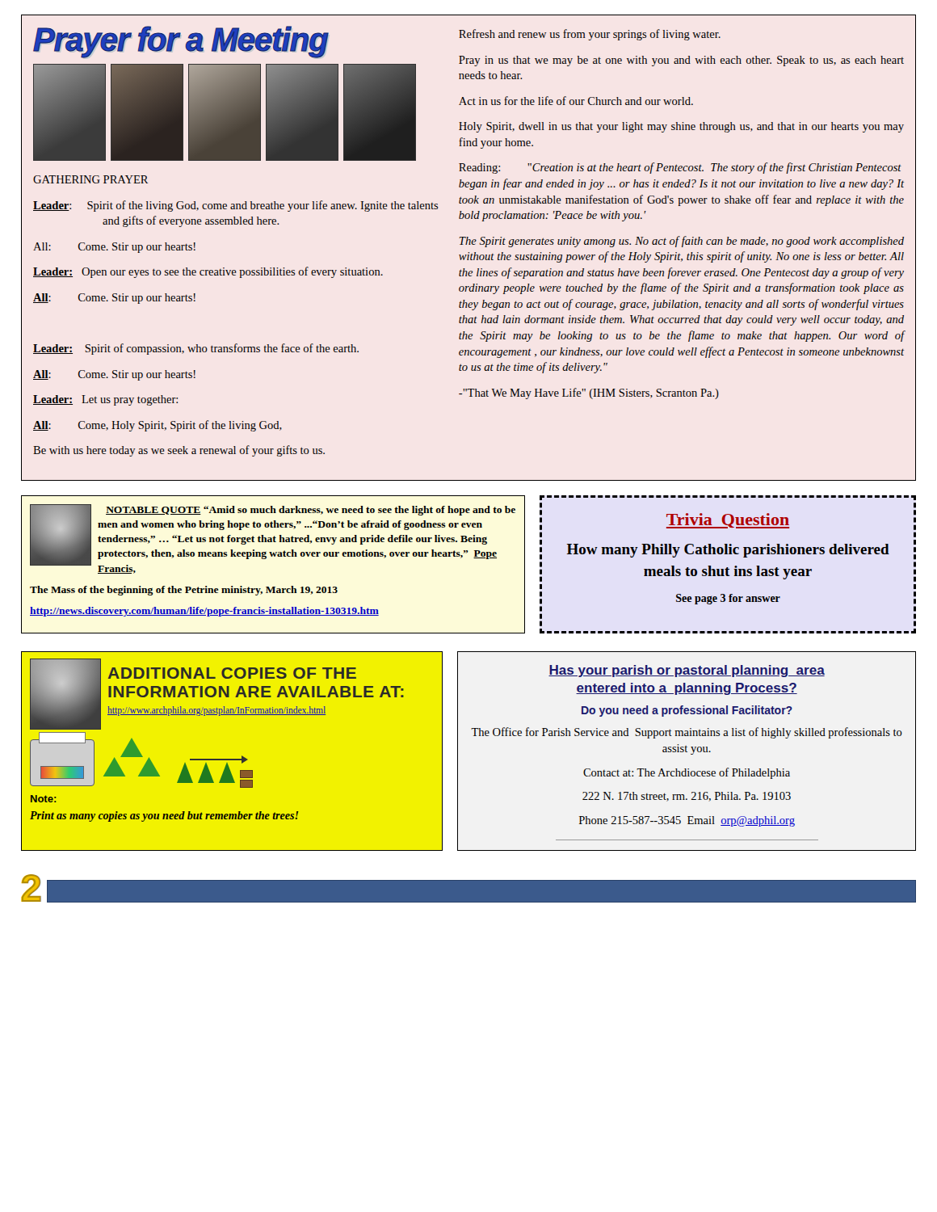Prayer for a Meeting
GATHERING PRAYER
Leader: Spirit of the living God, come and breathe your life anew. Ignite the talents and gifts of everyone assembled here.
All: Come. Stir up our hearts!
Leader: Open our eyes to see the creative possibilities of every situation.
All: Come. Stir up our hearts!
Leader: Spirit of compassion, who transforms the face of the earth.
All: Come. Stir up our hearts!
Leader: Let us pray together:
All: Come, Holy Spirit, Spirit of the living God,
Be with us here today as we seek a renewal of your gifts to us.
Refresh and renew us from your springs of living water.
Pray in us that we may be at one with you and with each other. Speak to us, as each heart needs to hear.
Act in us for the life of our Church and our world.
Holy Spirit, dwell in us that your light may shine through us, and that in our hearts you may find your home.
Reading: "Creation is at the heart of Pentecost. The story of the first Christian Pentecost began in fear and ended in joy ... or has it ended? Is it not our invitation to live a new day? It took an unmistakable manifestation of God's power to shake off fear and replace it with the bold proclamation: 'Peace be with you.'
The Spirit generates unity among us. No act of faith can be made, no good work accomplished without the sustaining power of the Holy Spirit, this spirit of unity. No one is less or better. All the lines of separation and status have been forever erased. One Pentecost day a group of very ordinary people were touched by the flame of the Spirit and a transformation took place as they began to act out of courage, grace, jubilation, tenacity and all sorts of wonderful virtues that had lain dormant inside them. What occurred that day could very well occur today, and the Spirit may be looking to us to be the flame to make that happen. Our word of encouragement , our kindness, our love could well effect a Pentecost in someone unbeknownst to us at the time of its delivery."
-"That We May Have Life" (IHM Sisters, Scranton Pa.)
NOTABLE QUOTE “Amid so much darkness, we need to see the light of hope and to be men and women who bring hope to others,” ...“Don’t be afraid of goodness or even tenderness,” … “Let us not forget that hatred, envy and pride defile our lives. Being protectors, then, also means keeping watch over our emotions, over our hearts,” Pope Francis,
The Mass of the beginning of the Petrine ministry, March 19, 2013
http://news.discovery.com/human/life/pope-francis-installation-130319.htm
Trivia Question
How many Philly Catholic parishioners delivered meals to shut ins last year
See page 3 for answer
ADDITIONAL COPIES OF THE
INFORMATION ARE AVAILABLE AT:
http://www.archphila.org/pastplan/InFormation/index.html
Note:
Print as many copies as you need but remember the trees!
Has your parish or pastoral planning area
entered into a planning Process?
Do you need a professional Facilitator?
The Office for Parish Service and Support maintains a list of highly skilled professionals to assist you.
Contact at: The Archdiocese of Philadelphia
222 N. 17th street, rm. 216, Phila. Pa. 19103
Phone 215-587--3545 Email orp@adphil.org
2